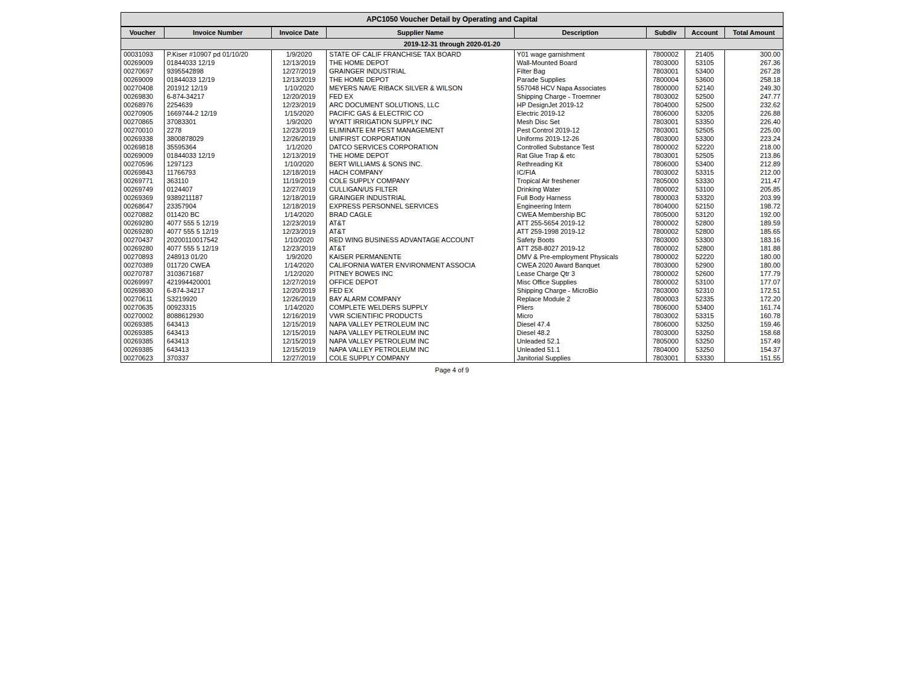APC1050 Voucher Detail by Operating and Capital
| 2019-12-31 through 2020-01-20 |
| Voucher | Invoice Number | Invoice Date | Supplier Name | Description | Subdiv | Account | Total Amount |
| 00031093 | P.Kiser #10907 pd 01/10/20 | 1/9/2020 | STATE OF CALIF FRANCHISE TAX BOARD | Y01 wage garnishment | 7800002 | 21405 | 300.00 |
| 00269009 | 01844033 12/19 | 12/13/2019 | THE HOME DEPOT | Wall-Mounted Board | 7803000 | 53105 | 267.36 |
| 00270697 | 9395542898 | 12/27/2019 | GRAINGER INDUSTRIAL | Filter Bag | 7803001 | 53400 | 267.28 |
| 00269009 | 01844033 12/19 | 12/13/2019 | THE HOME DEPOT | Parade Supplies | 7800004 | 53600 | 258.18 |
| 00270408 | 201912 12/19 | 1/10/2020 | MEYERS NAVE RIBACK SILVER & WILSON | 557048 HCV Napa Associates | 7800000 | 52140 | 249.30 |
| 00269830 | 6-874-34217 | 12/20/2019 | FED EX | Shipping Charge - Troemner | 7803002 | 52500 | 247.77 |
| 00268976 | 2254639 | 12/23/2019 | ARC DOCUMENT SOLUTIONS, LLC | HP DesignJet 2019-12 | 7804000 | 52500 | 232.62 |
| 00270905 | 1669744-2 12/19 | 1/15/2020 | PACIFIC GAS & ELECTRIC CO | Electric 2019-12 | 7806000 | 53205 | 226.88 |
| 00270865 | 37083301 | 1/9/2020 | WYATT IRRIGATION SUPPLY INC | Mesh Disc Set | 7803001 | 53350 | 226.40 |
| 00270010 | 2278 | 12/23/2019 | ELIMINATE EM PEST MANAGEMENT | Pest Control 2019-12 | 7803001 | 52505 | 225.00 |
| 00269338 | 3800878029 | 12/26/2019 | UNIFIRST CORPORATION | Uniforms 2019-12-26 | 7803000 | 53300 | 223.24 |
| 00269818 | 35595364 | 1/1/2020 | DATCO SERVICES CORPORATION | Controlled Substance Test | 7800002 | 52220 | 218.00 |
| 00269009 | 01844033 12/19 | 12/13/2019 | THE HOME DEPOT | Rat Glue Trap & etc | 7803001 | 52505 | 213.86 |
| 00270596 | 1297123 | 1/10/2020 | BERT WILLIAMS & SONS INC. | Rethreading Kit | 7806000 | 53400 | 212.89 |
| 00269843 | 11766793 | 12/18/2019 | HACH COMPANY | IC/FIA | 7803002 | 53315 | 212.00 |
| 00269771 | 363110 | 11/19/2019 | COLE SUPPLY COMPANY | Tropical Air freshener | 7805000 | 53330 | 211.47 |
| 00269749 | 0124407 | 12/27/2019 | CULLIGAN/US FILTER | Drinking Water | 7800002 | 53100 | 205.85 |
| 00269369 | 9389211187 | 12/18/2019 | GRAINGER INDUSTRIAL | Full Body Harness | 7800003 | 53320 | 203.99 |
| 00268647 | 23357904 | 12/18/2019 | EXPRESS PERSONNEL SERVICES | Engineering Intern | 7804000 | 52150 | 198.72 |
| 00270882 | 011420 BC | 1/14/2020 | BRAD CAGLE | CWEA Membership BC | 7805000 | 53120 | 192.00 |
| 00269280 | 4077 555 5 12/19 | 12/23/2019 | AT&T | ATT 255-5654 2019-12 | 7800002 | 52800 | 189.59 |
| 00269280 | 4077 555 5 12/19 | 12/23/2019 | AT&T | ATT 259-1998 2019-12 | 7800002 | 52800 | 185.65 |
| 00270437 | 20200110017542 | 1/10/2020 | RED WING BUSINESS ADVANTAGE ACCOUNT | Safety Boots | 7803000 | 53300 | 183.16 |
| 00269280 | 4077 555 5 12/19 | 12/23/2019 | AT&T | ATT 258-8027 2019-12 | 7800002 | 52800 | 181.88 |
| 00270893 | 248913 01/20 | 1/9/2020 | KAISER PERMANENTE | DMV & Pre-employment Physicals | 7800002 | 52220 | 180.00 |
| 00270389 | 011720 CWEA | 1/14/2020 | CALIFORNIA WATER ENVIRONMENT ASSOCIA | CWEA 2020 Award Banquet | 7803000 | 52900 | 180.00 |
| 00270787 | 3103671687 | 1/12/2020 | PITNEY BOWES INC | Lease Charge Qtr 3 | 7800002 | 52600 | 177.79 |
| 00269997 | 421994420001 | 12/27/2019 | OFFICE DEPOT | Misc Office Supplies | 7800002 | 53100 | 177.07 |
| 00269830 | 6-874-34217 | 12/20/2019 | FED EX | Shipping Charge - MicroBio | 7803000 | 52310 | 172.51 |
| 00270611 | S3219920 | 12/26/2019 | BAY ALARM COMPANY | Replace Module 2 | 7800003 | 52335 | 172.20 |
| 00270635 | 00923315 | 1/14/2020 | COMPLETE WELDERS SUPPLY | Pliers | 7806000 | 53400 | 161.74 |
| 00270002 | 8088612930 | 12/16/2019 | VWR SCIENTIFIC PRODUCTS | Micro | 7803002 | 53315 | 160.78 |
| 00269385 | 643413 | 12/15/2019 | NAPA VALLEY PETROLEUM INC | Diesel 47.4 | 7806000 | 53250 | 159.46 |
| 00269385 | 643413 | 12/15/2019 | NAPA VALLEY PETROLEUM INC | Diesel 48.2 | 7803000 | 53250 | 158.68 |
| 00269385 | 643413 | 12/15/2019 | NAPA VALLEY PETROLEUM INC | Unleaded 52.1 | 7805000 | 53250 | 157.49 |
| 00269385 | 643413 | 12/15/2019 | NAPA VALLEY PETROLEUM INC | Unleaded 51.1 | 7804000 | 53250 | 154.37 |
| 00270623 | 370337 | 12/27/2019 | COLE SUPPLY COMPANY | Janitorial Supplies | 7803001 | 53330 | 151.55 |
Page 4 of 9